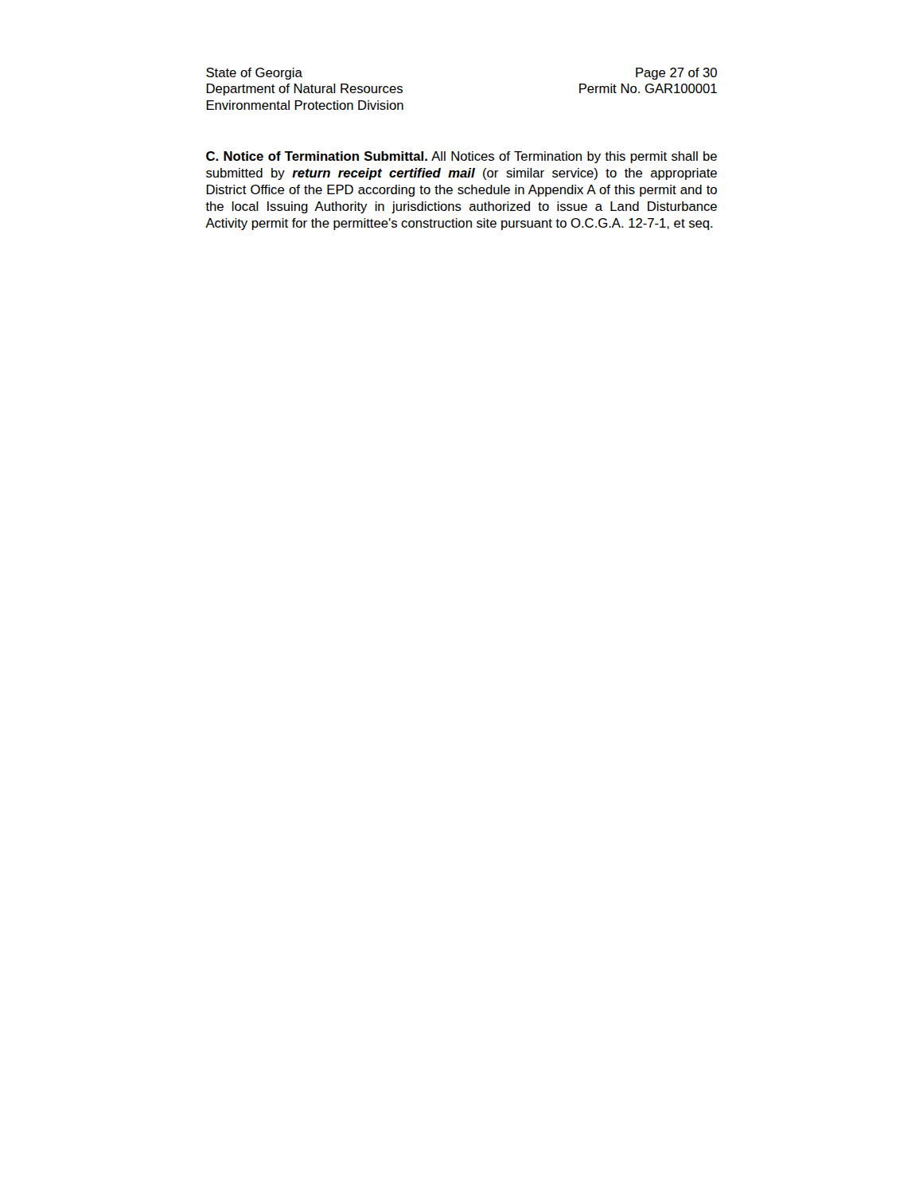State of Georgia
Department of Natural Resources
Environmental Protection Division
Page 27 of 30
Permit No. GAR100001
C. Notice of Termination Submittal. All Notices of Termination by this permit shall be submitted by return receipt certified mail (or similar service) to the appropriate District Office of the EPD according to the schedule in Appendix A of this permit and to the local Issuing Authority in jurisdictions authorized to issue a Land Disturbance Activity permit for the permittee's construction site pursuant to O.C.G.A. 12-7-1, et seq.